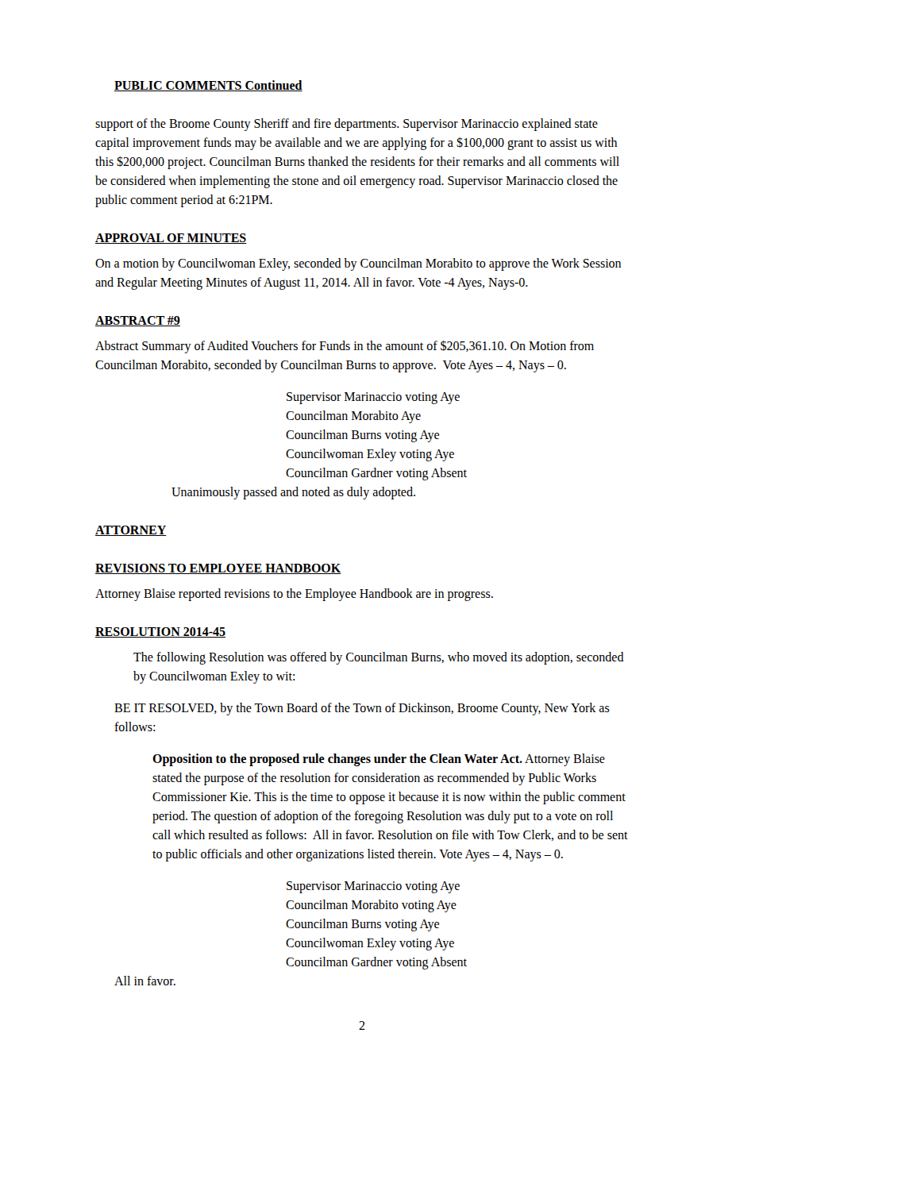PUBLIC COMMENTS Continued
support of the Broome County Sheriff and fire departments. Supervisor Marinaccio explained state capital improvement funds may be available and we are applying for a $100,000 grant to assist us with this $200,000 project. Councilman Burns thanked the residents for their remarks and all comments will be considered when implementing the stone and oil emergency road. Supervisor Marinaccio closed the public comment period at 6:21PM.
APPROVAL OF MINUTES
On a motion by Councilwoman Exley, seconded by Councilman Morabito to approve the Work Session and Regular Meeting Minutes of August 11, 2014. All in favor. Vote -4 Ayes, Nays-0.
ABSTRACT #9
Abstract Summary of Audited Vouchers for Funds in the amount of $205,361.10. On Motion from Councilman Morabito, seconded by Councilman Burns to approve. Vote Ayes – 4, Nays – 0.
Supervisor Marinaccio voting Aye
Councilman Morabito Aye
Councilman Burns voting Aye
Councilwoman Exley voting Aye
Councilman Gardner voting Absent
Unanimously passed and noted as duly adopted.
ATTORNEY
REVISIONS TO EMPLOYEE HANDBOOK
Attorney Blaise reported revisions to the Employee Handbook are in progress.
RESOLUTION 2014-45
The following Resolution was offered by Councilman Burns, who moved its adoption, seconded by Councilwoman Exley to wit:
BE IT RESOLVED, by the Town Board of the Town of Dickinson, Broome County, New York as follows:
Opposition to the proposed rule changes under the Clean Water Act. Attorney Blaise stated the purpose of the resolution for consideration as recommended by Public Works Commissioner Kie. This is the time to oppose it because it is now within the public comment period. The question of adoption of the foregoing Resolution was duly put to a vote on roll call which resulted as follows: All in favor. Resolution on file with Tow Clerk, and to be sent to public officials and other organizations listed therein. Vote Ayes – 4, Nays – 0.
Supervisor Marinaccio voting Aye
Councilman Morabito voting Aye
Councilman Burns voting Aye
Councilwoman Exley voting Aye
Councilman Gardner voting Absent
All in favor.
2